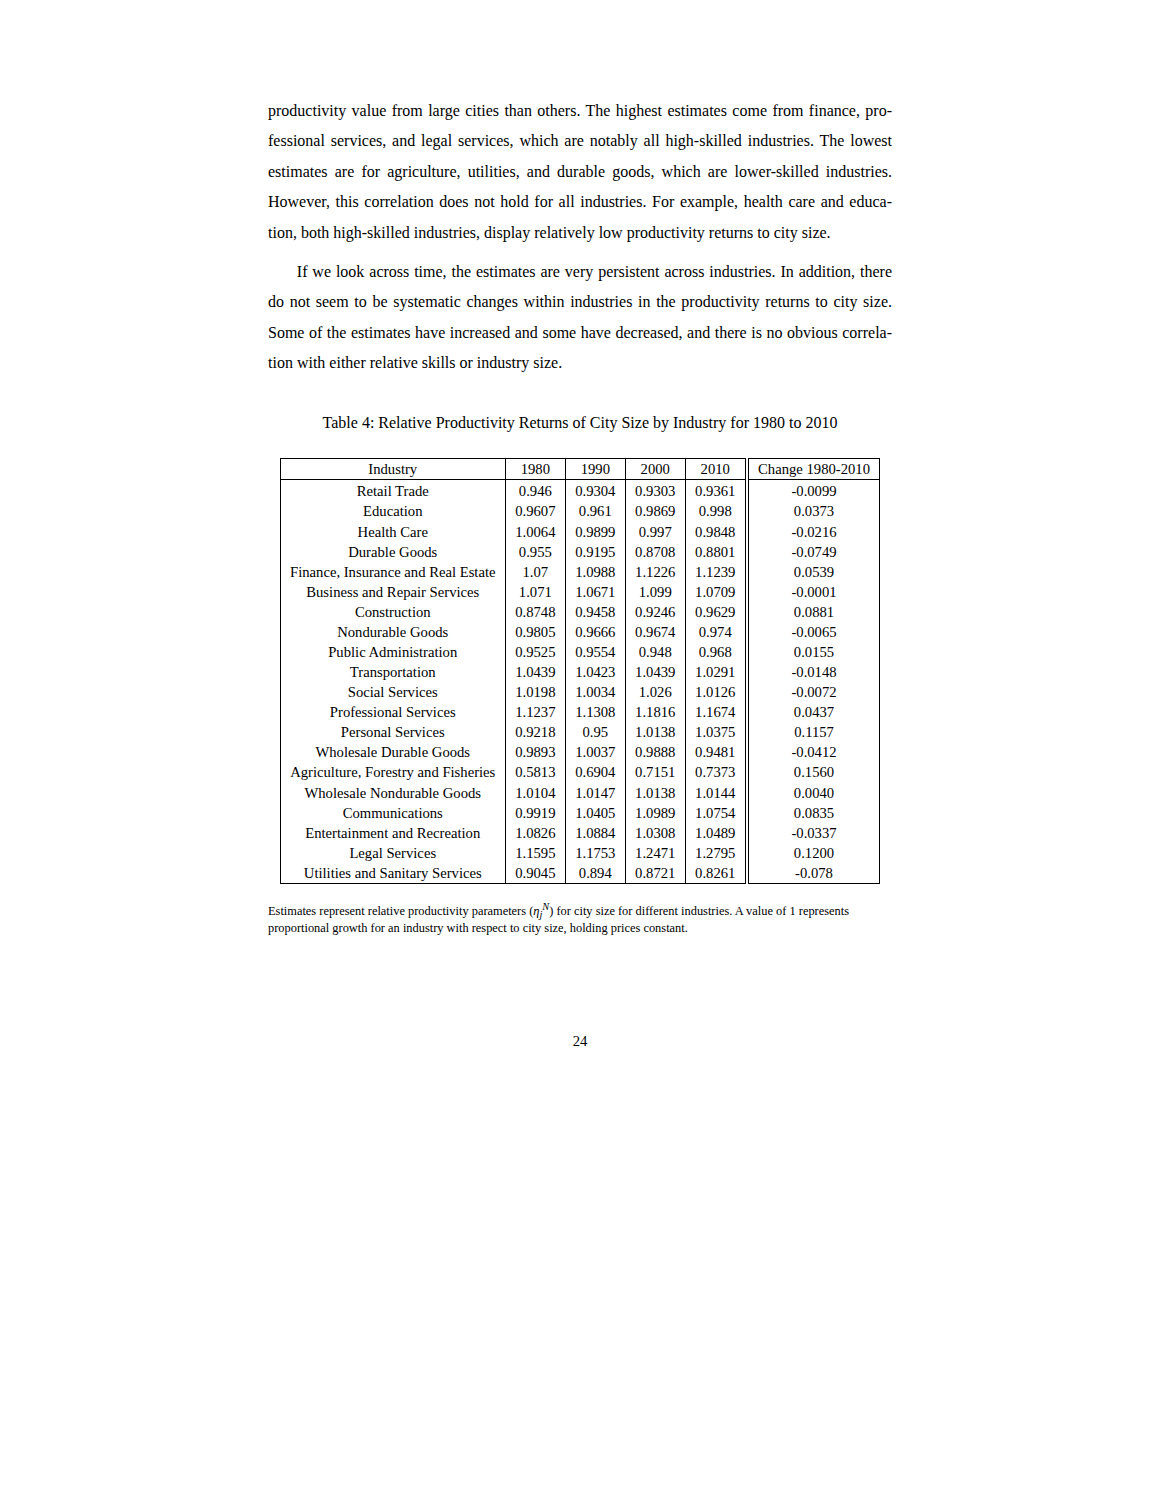productivity value from large cities than others. The highest estimates come from finance, professional services, and legal services, which are notably all high-skilled industries. The lowest estimates are for agriculture, utilities, and durable goods, which are lower-skilled industries. However, this correlation does not hold for all industries. For example, health care and education, both high-skilled industries, display relatively low productivity returns to city size.
If we look across time, the estimates are very persistent across industries. In addition, there do not seem to be systematic changes within industries in the productivity returns to city size. Some of the estimates have increased and some have decreased, and there is no obvious correlation with either relative skills or industry size.
Table 4: Relative Productivity Returns of City Size by Industry for 1980 to 2010
| Industry | 1980 | 1990 | 2000 | 2010 | Change 1980-2010 |
| --- | --- | --- | --- | --- | --- |
| Retail Trade | 0.946 | 0.9304 | 0.9303 | 0.9361 | -0.0099 |
| Education | 0.9607 | 0.961 | 0.9869 | 0.998 | 0.0373 |
| Health Care | 1.0064 | 0.9899 | 0.997 | 0.9848 | -0.0216 |
| Durable Goods | 0.955 | 0.9195 | 0.8708 | 0.8801 | -0.0749 |
| Finance, Insurance and Real Estate | 1.07 | 1.0988 | 1.1226 | 1.1239 | 0.0539 |
| Business and Repair Services | 1.071 | 1.0671 | 1.099 | 1.0709 | -0.0001 |
| Construction | 0.8748 | 0.9458 | 0.9246 | 0.9629 | 0.0881 |
| Nondurable Goods | 0.9805 | 0.9666 | 0.9674 | 0.974 | -0.0065 |
| Public Administration | 0.9525 | 0.9554 | 0.948 | 0.968 | 0.0155 |
| Transportation | 1.0439 | 1.0423 | 1.0439 | 1.0291 | -0.0148 |
| Social Services | 1.0198 | 1.0034 | 1.026 | 1.0126 | -0.0072 |
| Professional Services | 1.1237 | 1.1308 | 1.1816 | 1.1674 | 0.0437 |
| Personal Services | 0.9218 | 0.95 | 1.0138 | 1.0375 | 0.1157 |
| Wholesale Durable Goods | 0.9893 | 1.0037 | 0.9888 | 0.9481 | -0.0412 |
| Agriculture, Forestry and Fisheries | 0.5813 | 0.6904 | 0.7151 | 0.7373 | 0.1560 |
| Wholesale Nondurable Goods | 1.0104 | 1.0147 | 1.0138 | 1.0144 | 0.0040 |
| Communications | 0.9919 | 1.0405 | 1.0989 | 1.0754 | 0.0835 |
| Entertainment and Recreation | 1.0826 | 1.0884 | 1.0308 | 1.0489 | -0.0337 |
| Legal Services | 1.1595 | 1.1753 | 1.2471 | 1.2795 | 0.1200 |
| Utilities and Sanitary Services | 0.9045 | 0.894 | 0.8721 | 0.8261 | -0.078 |
Estimates represent relative productivity parameters (ηjN) for city size for different industries. A value of 1 represents proportional growth for an industry with respect to city size, holding prices constant.
24